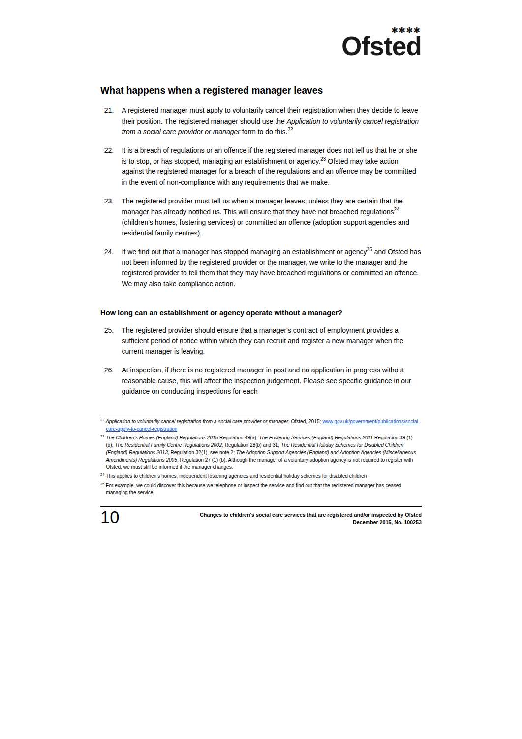✱✱✱✱
Ofsted
What happens when a registered manager leaves
21. A registered manager must apply to voluntarily cancel their registration when they decide to leave their position. The registered manager should use the Application to voluntarily cancel registration from a social care provider or manager form to do this.22
22. It is a breach of regulations or an offence if the registered manager does not tell us that he or she is to stop, or has stopped, managing an establishment or agency.23 Ofsted may take action against the registered manager for a breach of the regulations and an offence may be committed in the event of non-compliance with any requirements that we make.
23. The registered provider must tell us when a manager leaves, unless they are certain that the manager has already notified us. This will ensure that they have not breached regulations24 (children's homes, fostering services) or committed an offence (adoption support agencies and residential family centres).
24. If we find out that a manager has stopped managing an establishment or agency25 and Ofsted has not been informed by the registered provider or the manager, we write to the manager and the registered provider to tell them that they may have breached regulations or committed an offence. We may also take compliance action.
How long can an establishment or agency operate without a manager?
25. The registered provider should ensure that a manager's contract of employment provides a sufficient period of notice within which they can recruit and register a new manager when the current manager is leaving.
26. At inspection, if there is no registered manager in post and no application in progress without reasonable cause, this will affect the inspection judgement. Please see specific guidance in our guidance on conducting inspections for each
22 Application to voluntarily cancel registration from a social care provider or manager, Ofsted, 2015; www.gov.uk/government/publications/social-care-apply-to-cancel-registration
23 The Children's Homes (England) Regulations 2015 Regulation 49(a); The Fostering Services (England) Regulations 2011 Regulation 39 (1) (b); The Residential Family Centre Regulations 2002, Regulation 28(b) and 31; The Residential Holiday Schemes for Disabled Children (England) Regulations 2013, Regulation 32(1), see note 2; The Adoption Support Agencies (England) and Adoption Agencies (Miscellaneous Amendments) Regulations 2005, Regulation 27 (1) (b). Although the manager of a voluntary adoption agency is not required to register with Ofsted, we must still be informed if the manager changes.
24 This applies to children's homes, independent fostering agencies and residential holiday schemes for disabled children
25 For example, we could discover this because we telephone or inspect the service and find out that the registered manager has ceased managing the service.
10
Changes to children's social care services that are registered and/or inspected by Ofsted
December 2015, No. 100253